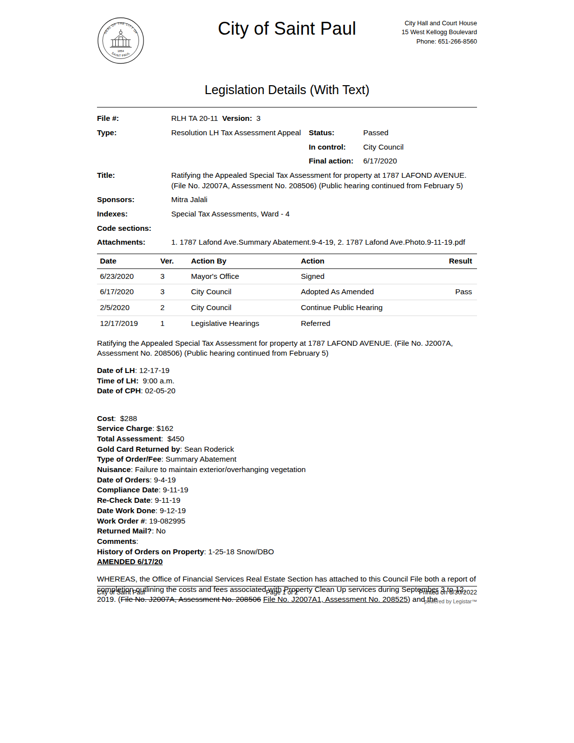SEAL OF THE CITY OF SAINT PAUL 1854
City of Saint Paul
City Hall and Court House
15 West Kellogg Boulevard
Phone: 651-266-8560
Legislation Details (With Text)
| File #: | RLH TA 20-11 Version: 3 |
| Type: | Resolution LH Tax Assessment Appeal | Status: | Passed |
| | | In control: | City Council |
| | | Final action: | 6/17/2020 |
| Title: | Ratifying the Appealed Special Tax Assessment for property at 1787 LAFOND AVENUE. (File No. J2007A, Assessment No. 208506) (Public hearing continued from February 5) |
| Sponsors: | Mitra Jalali |
| Indexes: | Special Tax Assessments, Ward - 4 |
| Code sections: | |
| Attachments: | 1. 1787 Lafond Ave.Summary Abatement.9-4-19, 2. 1787 Lafond Ave.Photo.9-11-19.pdf |
| Date | Ver. | Action By | Action | Result |
| --- | --- | --- | --- | --- |
| 6/23/2020 | 3 | Mayor's Office | Signed | |
| 6/17/2020 | 3 | City Council | Adopted As Amended | Pass |
| 2/5/2020 | 2 | City Council | Continue Public Hearing | |
| 12/17/2019 | 1 | Legislative Hearings | Referred | |
Ratifying the Appealed Special Tax Assessment for property at 1787 LAFOND AVENUE. (File No. J2007A, Assessment No. 208506) (Public hearing continued from February 5)
Date of LH: 12-17-19
Time of LH: 9:00 a.m.
Date of CPH: 02-05-20
Cost: $288
Service Charge: $162
Total Assessment: $450
Gold Card Returned by: Sean Roderick
Type of Order/Fee: Summary Abatement
Nuisance: Failure to maintain exterior/overhanging vegetation
Date of Orders: 9-4-19
Compliance Date: 9-11-19
Re-Check Date: 9-11-19
Date Work Done: 9-12-19
Work Order #: 19-082995
Returned Mail?: No
Comments:
History of Orders on Property: 1-25-18 Snow/DBO
AMENDED 6/17/20
WHEREAS, the Office of Financial Services Real Estate Section has attached to this Council File both a report of completion outlining the costs and fees associated with Property Clean Up services during September 3 to 12, 2019. (File No. J2007A, Assessment No. 208506 File No. J2007A1, Assessment No. 208525) and the
City of Saint Paul
Page 1 of 2
Printed on 6/30/2022
powered by Legistar™